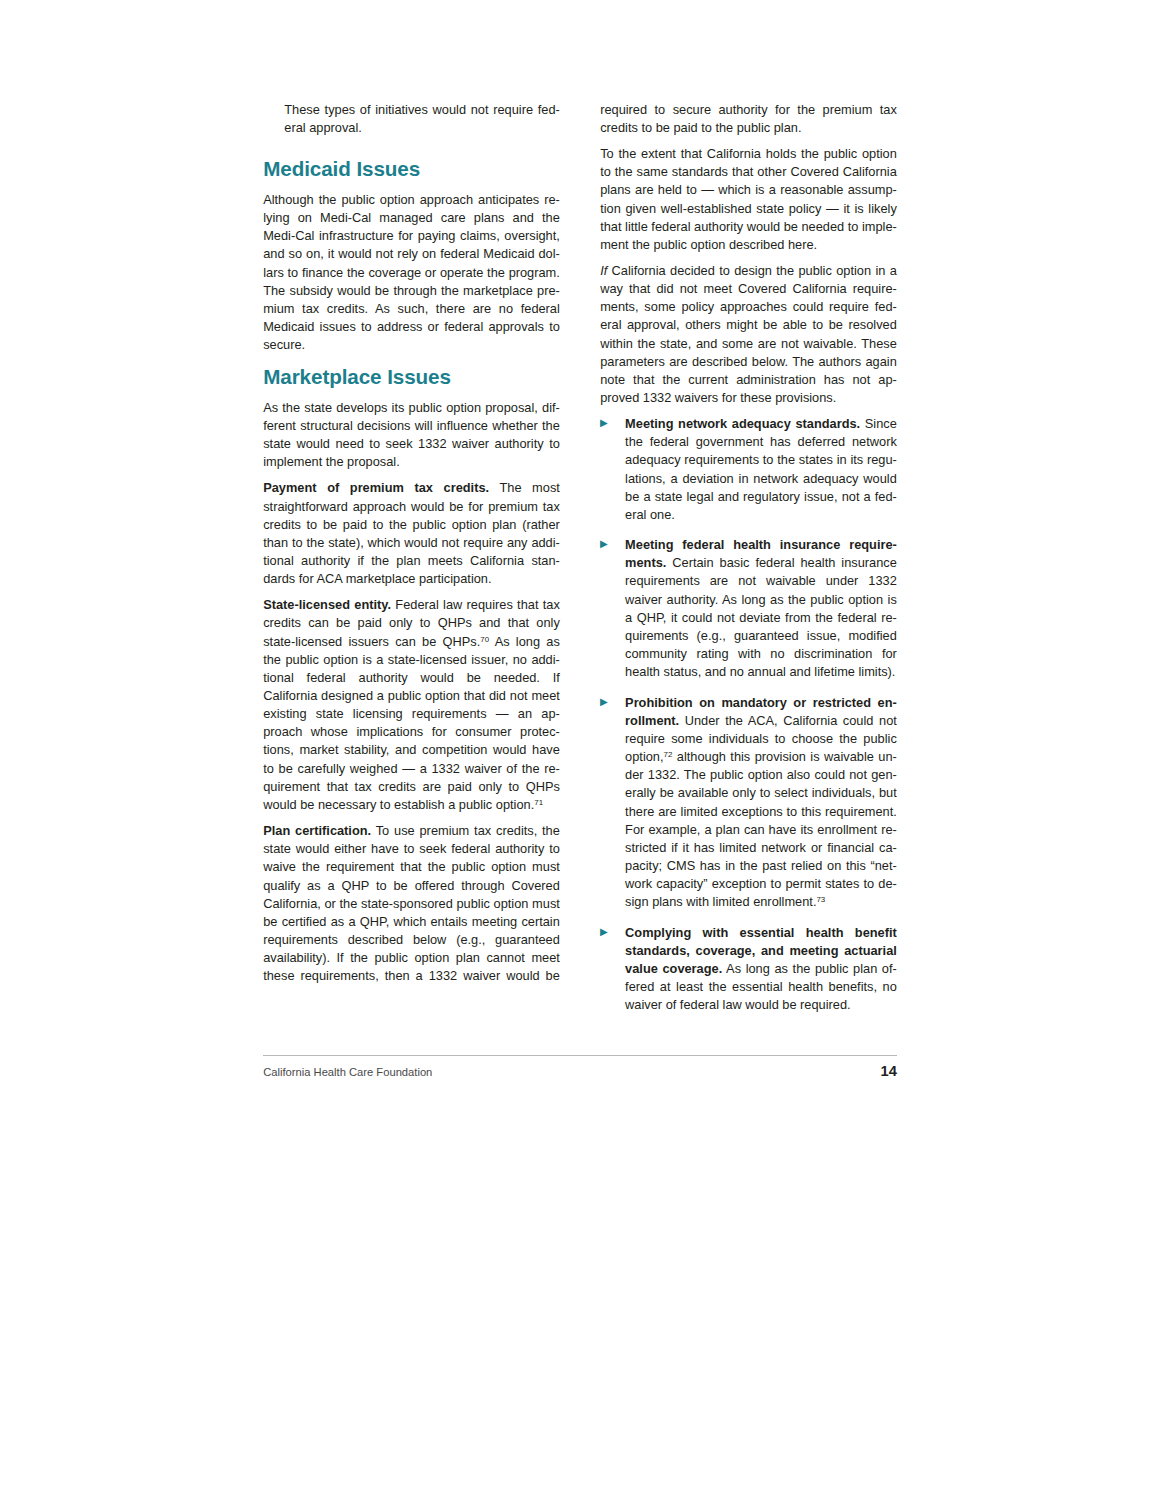These types of initiatives would not require federal approval.
Medicaid Issues
Although the public option approach anticipates relying on Medi-Cal managed care plans and the Medi-Cal infrastructure for paying claims, oversight, and so on, it would not rely on federal Medicaid dollars to finance the coverage or operate the program. The subsidy would be through the marketplace premium tax credits. As such, there are no federal Medicaid issues to address or federal approvals to secure.
Marketplace Issues
As the state develops its public option proposal, different structural decisions will influence whether the state would need to seek 1332 waiver authority to implement the proposal.
Payment of premium tax credits. The most straightforward approach would be for premium tax credits to be paid to the public option plan (rather than to the state), which would not require any additional authority if the plan meets California standards for ACA marketplace participation.
State-licensed entity. Federal law requires that tax credits can be paid only to QHPs and that only state-licensed issuers can be QHPs.70 As long as the public option is a state-licensed issuer, no additional federal authority would be needed. If California designed a public option that did not meet existing state licensing requirements — an approach whose implications for consumer protections, market stability, and competition would have to be carefully weighed — a 1332 waiver of the requirement that tax credits are paid only to QHPs would be necessary to establish a public option.71
Plan certification. To use premium tax credits, the state would either have to seek federal authority to waive the requirement that the public option must qualify as a QHP to be offered through Covered California, or the state-sponsored public option must be certified as a QHP, which entails meeting certain requirements described below (e.g., guaranteed availability). If the public option plan cannot meet these requirements, then a 1332 waiver would be required to secure authority for the premium tax credits to be paid to the public plan.
To the extent that California holds the public option to the same standards that other Covered California plans are held to — which is a reasonable assumption given well-established state policy — it is likely that little federal authority would be needed to implement the public option described here.
If California decided to design the public option in a way that did not meet Covered California requirements, some policy approaches could require federal approval, others might be able to be resolved within the state, and some are not waivable. These parameters are described below. The authors again note that the current administration has not approved 1332 waivers for these provisions.
Meeting network adequacy standards. Since the federal government has deferred network adequacy requirements to the states in its regulations, a deviation in network adequacy would be a state legal and regulatory issue, not a federal one.
Meeting federal health insurance requirements. Certain basic federal health insurance requirements are not waivable under 1332 waiver authority. As long as the public option is a QHP, it could not deviate from the federal requirements (e.g., guaranteed issue, modified community rating with no discrimination for health status, and no annual and lifetime limits).
Prohibition on mandatory or restricted enrollment. Under the ACA, California could not require some individuals to choose the public option,72 although this provision is waivable under 1332. The public option also could not generally be available only to select individuals, but there are limited exceptions to this requirement. For example, a plan can have its enrollment restricted if it has limited network or financial capacity; CMS has in the past relied on this “network capacity” exception to permit states to design plans with limited enrollment.73
Complying with essential health benefit standards, coverage, and meeting actuarial value coverage. As long as the public plan offered at least the essential health benefits, no waiver of federal law would be required.
California Health Care Foundation
14